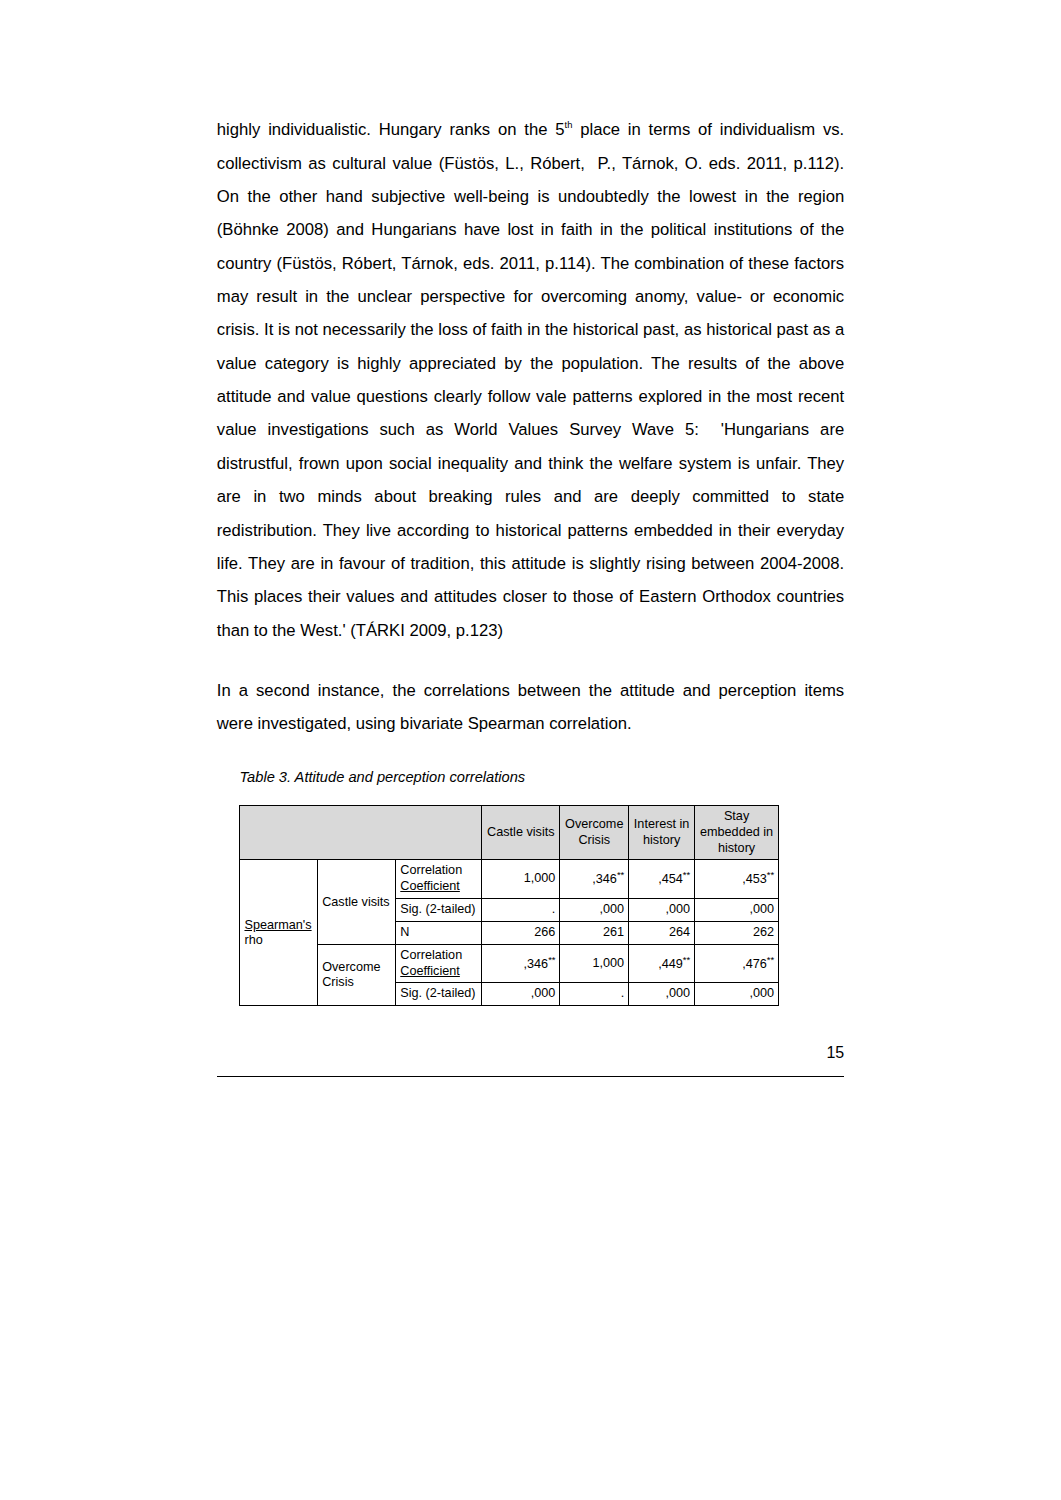highly individualistic. Hungary ranks on the 5th place in terms of individualism vs. collectivism as cultural value (Füstös, L., Róbert, P., Tárnok, O. eds. 2011, p.112). On the other hand subjective well-being is undoubtedly the lowest in the region (Böhnke 2008) and Hungarians have lost in faith in the political institutions of the country (Füstös, Róbert, Tárnok, eds. 2011, p.114). The combination of these factors may result in the unclear perspective for overcoming anomy, value- or economic crisis. It is not necessarily the loss of faith in the historical past, as historical past as a value category is highly appreciated by the population. The results of the above attitude and value questions clearly follow vale patterns explored in the most recent value investigations such as World Values Survey Wave 5: 'Hungarians are distrustful, frown upon social inequality and think the welfare system is unfair. They are in two minds about breaking rules and are deeply committed to state redistribution. They live according to historical patterns embedded in their everyday life. They are in favour of tradition, this attitude is slightly rising between 2004-2008. This places their values and attitudes closer to those of Eastern Orthodox countries than to the West.' (TÁRKI 2009, p.123)
In a second instance, the correlations between the attitude and perception items were investigated, using bivariate Spearman correlation.
Table 3. Attitude and perception correlations
| | Castle visits | Overcome Crisis | Interest in history | Stay embedded in history |
| --- | --- | --- | --- | --- |
| Spearman's rho | Castle visits | Correlation Coefficient | 1,000 | ,346 ** | ,454 ** | ,453 ** |
| Sig. (2-tailed) | . | ,000 | ,000 | ,000 |
| N | 266 | 261 | 264 | 262 |
| Overcome Crisis | Correlation Coefficient | ,346 ** | 1,000 | ,449 ** | ,476 ** |
| Sig. (2-tailed) | ,000 | . | ,000 | ,000 |
15